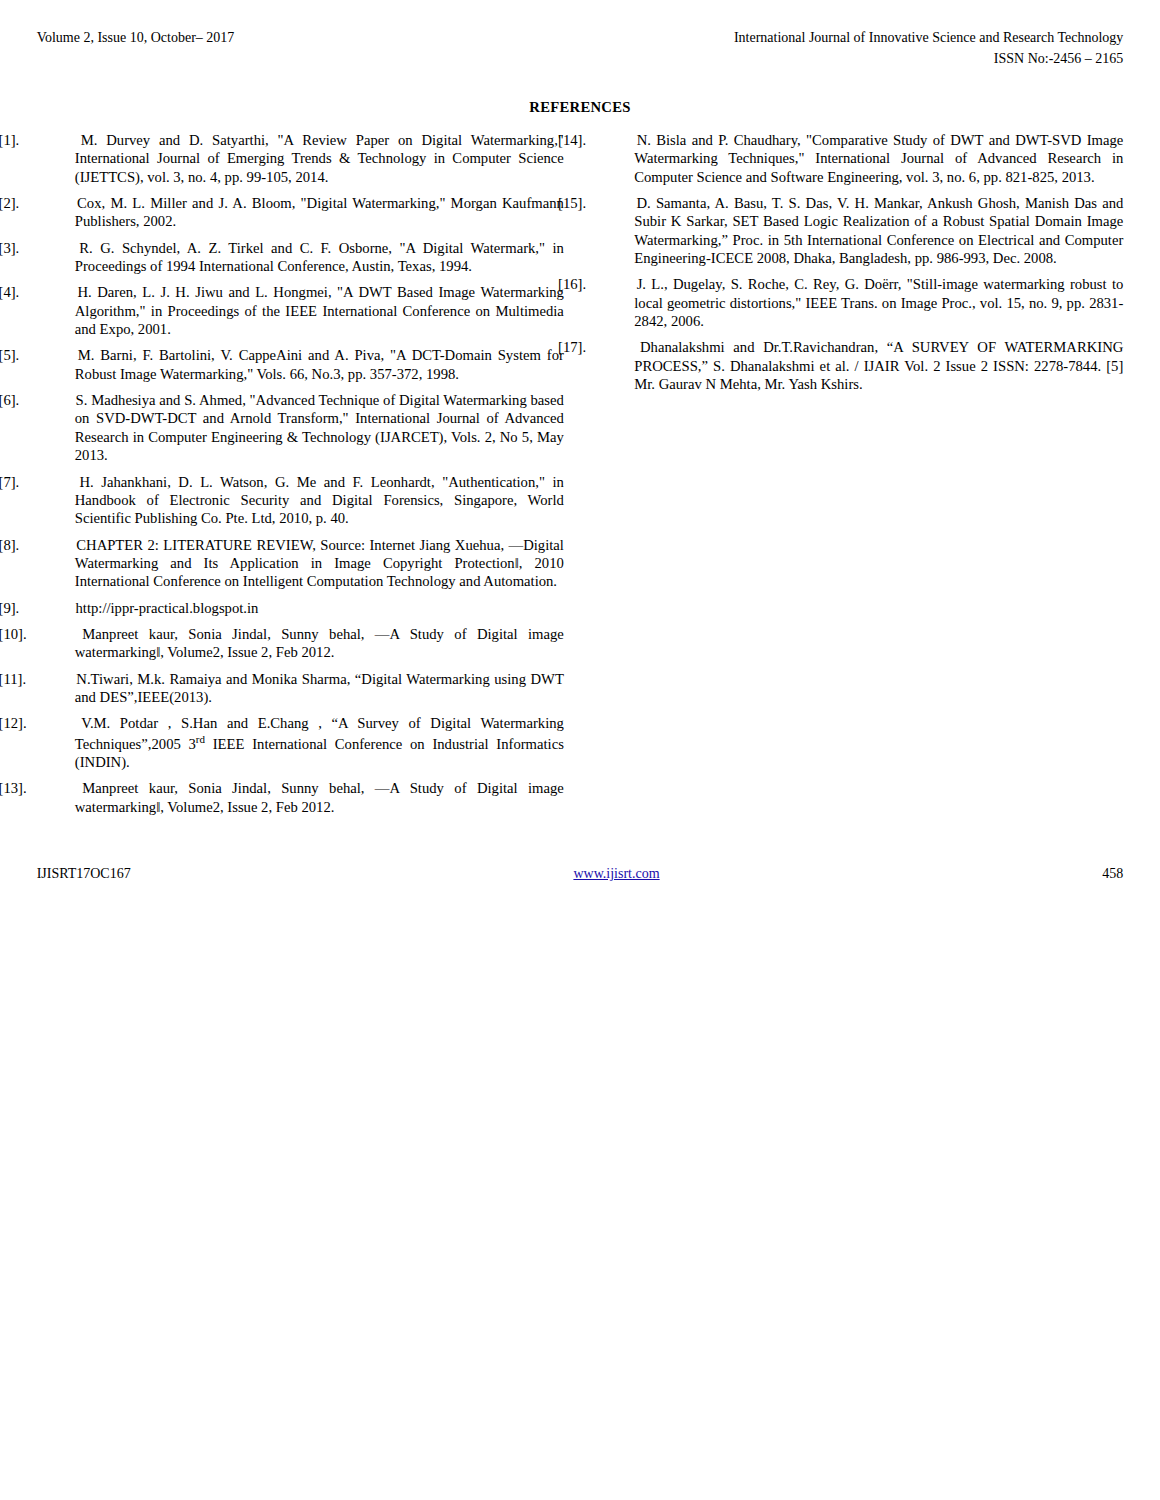Volume 2, Issue 10, October– 2017
International Journal of Innovative Science and Research Technology
ISSN No:-2456 – 2165
REFERENCES
[1]. M. Durvey and D. Satyarthi, "A Review Paper on Digital Watermarking," International Journal of Emerging Trends & Technology in Computer Science (IJETTCS), vol. 3, no. 4, pp. 99-105, 2014.
[2]. Cox, M. L. Miller and J. A. Bloom, "Digital Watermarking," Morgan Kaufmann Publishers, 2002.
[3]. R. G. Schyndel, A. Z. Tirkel and C. F. Osborne, "A Digital Watermark," in Proceedings of 1994 International Conference, Austin, Texas, 1994.
[4]. H. Daren, L. J. H. Jiwu and L. Hongmei, "A DWT Based Image Watermarking Algorithm," in Proceedings of the IEEE International Conference on Multimedia and Expo, 2001.
[5]. M. Barni, F. Bartolini, V. CappeAini and A. Piva, "A DCT-Domain System for Robust Image Watermarking," Vols. 66, No.3, pp. 357-372, 1998.
[6]. S. Madhesiya and S. Ahmed, "Advanced Technique of Digital Watermarking based on SVD-DWT-DCT and Arnold Transform," International Journal of Advanced Research in Computer Engineering & Technology (IJARCET), Vols. 2, No 5, May 2013.
[7]. H. Jahankhani, D. L. Watson, G. Me and F. Leonhardt, "Authentication," in Handbook of Electronic Security and Digital Forensics, Singapore, World Scientific Publishing Co. Pte. Ltd, 2010, p. 40.
[8]. CHAPTER 2: LITERATURE REVIEW, Source: Internet Jiang Xuehua, ―Digital Watermarking and Its Application in Image Copyright Protection‖, 2010 International Conference on Intelligent Computation Technology and Automation.
[9]. http://ippr-practical.blogspot.in
[10]. Manpreet kaur, Sonia Jindal, Sunny behal, ―A Study of Digital image watermarking‖, Volume2, Issue 2, Feb 2012.
[11]. N.Tiwari, M.k. Ramaiya and Monika Sharma, “Digital Watermarking using DWT and DES”,IEEE(2013).
[12]. V.M. Potdar , S.Han and E.Chang , “A Survey of Digital Watermarking Techniques”,2005 3rd IEEE International Conference on Industrial Informatics (INDIN).
[13]. Manpreet kaur, Sonia Jindal, Sunny behal, ―A Study of Digital image watermarking‖, Volume2, Issue 2, Feb 2012.
[14]. N. Bisla and P. Chaudhary, "Comparative Study of DWT and DWT-SVD Image Watermarking Techniques," International Journal of Advanced Research in Computer Science and Software Engineering, vol. 3, no. 6, pp. 821-825, 2013.
[15]. D. Samanta, A. Basu, T. S. Das, V. H. Mankar, Ankush Ghosh, Manish Das and Subir K Sarkar, SET Based Logic Realization of a Robust Spatial Domain Image Watermarking,” Proc. in 5th International Conference on Electrical and Computer Engineering-ICECE 2008, Dhaka, Bangladesh, pp. 986-993, Dec. 2008.
[16]. J. L., Dugelay, S. Roche, C. Rey, G. Doërr, "Still-image watermarking robust to local geometric distortions," IEEE Trans. on Image Proc., vol. 15, no. 9, pp. 2831- 2842, 2006.
[17]. Dhanalakshmi and Dr.T.Ravichandran, “A SURVEY OF WATERMARKING PROCESS,” S. Dhanalakshmi et al. / IJAIR Vol. 2 Issue 2 ISSN: 2278-7844. [5] Mr. Gaurav N Mehta, Mr. Yash Kshirs.
IJISRT17OC167
www.ijisrt.com
458